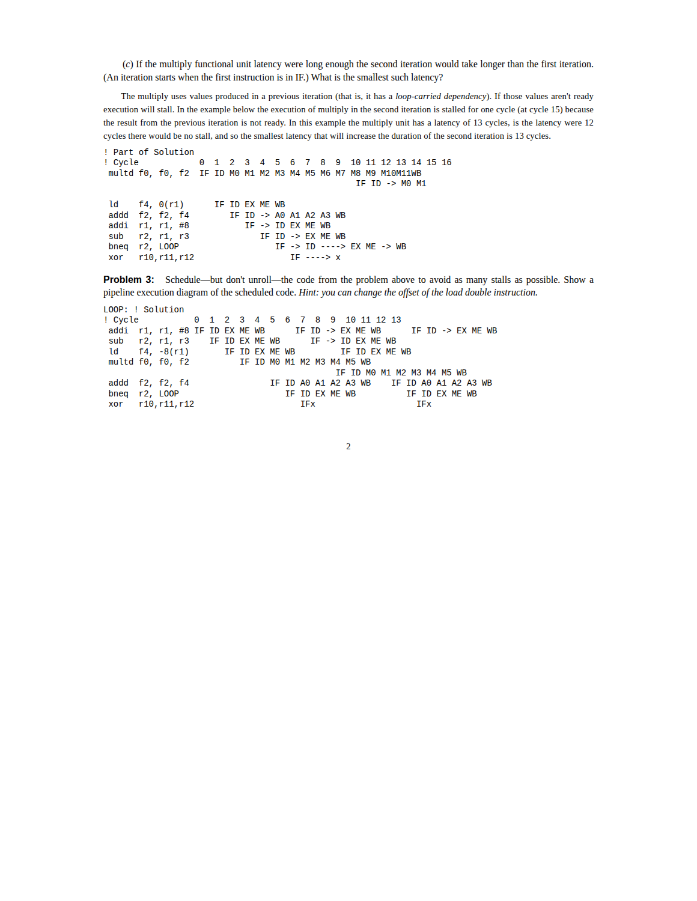(c) If the multiply functional unit latency were long enough the second iteration would take longer than the first iteration. (An iteration starts when the first instruction is in IF.) What is the smallest such latency?
The multiply uses values produced in a previous iteration (that is, it has a loop-carried dependency). If those values aren't ready execution will stall. In the example below the execution of multiply in the second iteration is stalled for one cycle (at cycle 15) because the result from the previous iteration is not ready. In this example the multiply unit has a latency of 13 cycles, is the latency were 12 cycles there would be no stall, and so the smallest latency that will increase the duration of the second iteration is 13 cycles.
! Part of Solution
! Cycle            0  1  2  3  4  5  6  7  8  9  10 11 12 13 14 15 16
 multd f0, f0, f2  IF ID M0 M1 M2 M3 M4 M5 M6 M7 M8 M9 M10M11WB
                                                  IF ID -> M0 M1

 ld    f4, 0(r1)      IF ID EX ME WB
 addd  f2, f2, f4        IF ID -> A0 A1 A2 A3 WB
 addi  r1, r1, #8           IF -> ID EX ME WB
 sub   r2, r1, r3              IF ID -> EX ME WB
 bneq  r2, LOOP                   IF -> ID ----> EX ME -> WB
 xor   r10,r11,r12                   IF ----> x
Problem 3: Schedule—but don't unroll—the code from the problem above to avoid as many stalls as possible. Show a pipeline execution diagram of the scheduled code. Hint: you can change the offset of the load double instruction.
LOOP: ! Solution
! Cycle           0  1  2  3  4  5  6  7  8  9  10 11 12 13
 addi  r1, r1, #8 IF ID EX ME WB      IF ID -> EX ME WB      IF ID -> EX ME WB
 sub   r2, r1, r3    IF ID EX ME WB      IF -> ID EX ME WB
 ld    f4, -8(r1)       IF ID EX ME WB         IF ID EX ME WB
 multd f0, f0, f2          IF ID M0 M1 M2 M3 M4 M5 WB
                                              IF ID M0 M1 M2 M3 M4 M5 WB
 addd  f2, f2, f4                IF ID A0 A1 A2 A3 WB    IF ID A0 A1 A2 A3 WB
 bneq  r2, LOOP                     IF ID EX ME WB          IF ID EX ME WB
 xor   r10,r11,r12                     IFx                    IFx
2